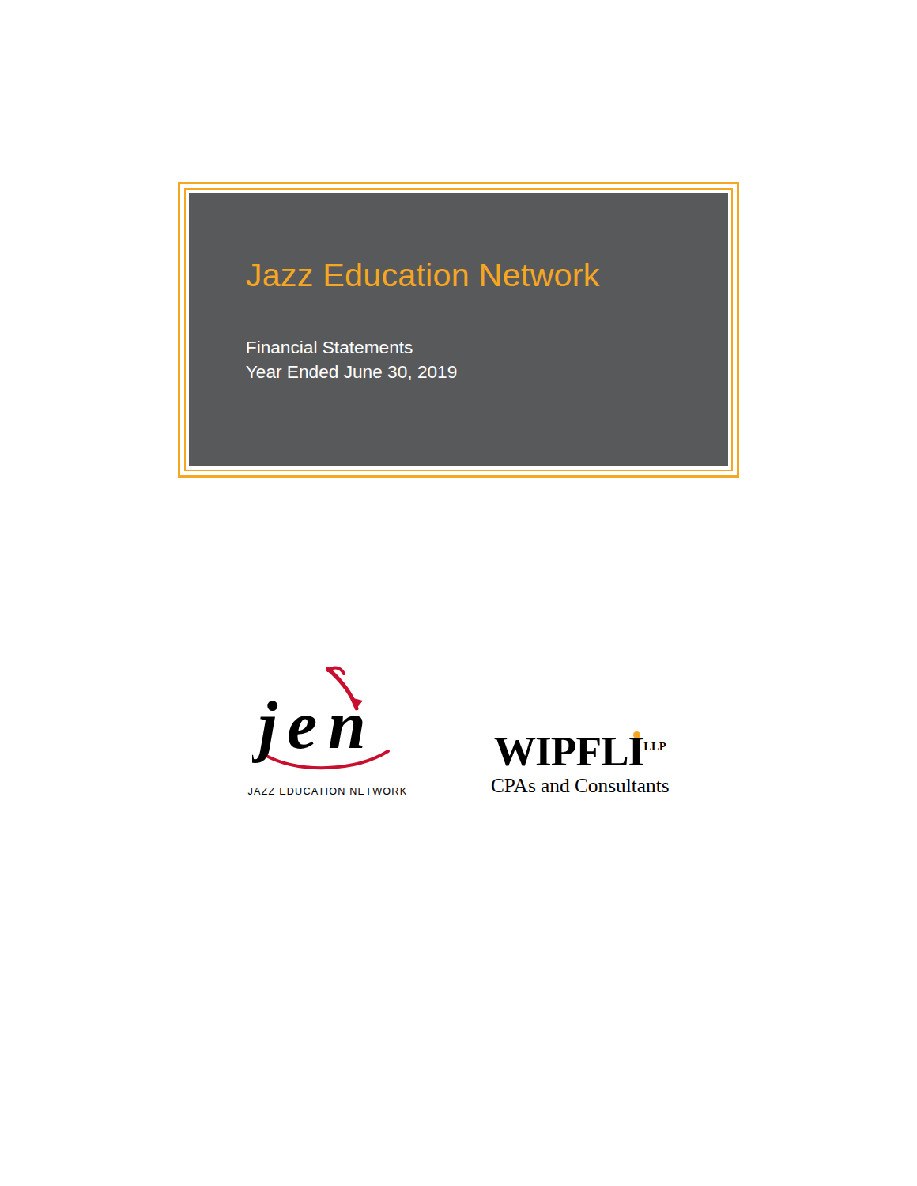Jazz Education Network
Financial Statements
Year Ended June 30, 2019
j e n
JAZZ EDUCATION NETWORK
WIPFLI LLP
CPAs and Consultants